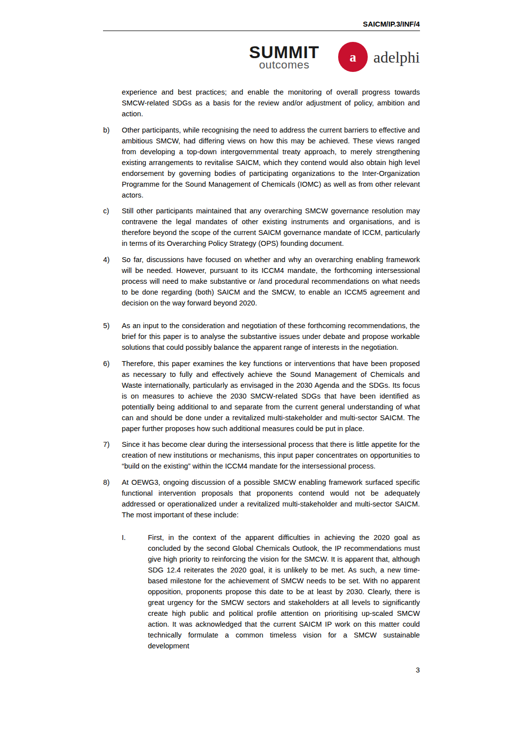SAICM/IP.3/INF/4
SUMMIT
outcomes
a
adelphi
experience and best practices; and enable the monitoring of overall progress towards SMCW-related SDGs as a basis for the review and/or adjustment of policy, ambition and action.
b) Other participants, while recognising the need to address the current barriers to effective and ambitious SMCW, had differing views on how this may be achieved. These views ranged from developing a top-down intergovernmental treaty approach, to merely strengthening existing arrangements to revitalise SAICM, which they contend would also obtain high level endorsement by governing bodies of participating organizations to the Inter-Organization Programme for the Sound Management of Chemicals (IOMC) as well as from other relevant actors.
c) Still other participants maintained that any overarching SMCW governance resolution may contravene the legal mandates of other existing instruments and organisations, and is therefore beyond the scope of the current SAICM governance mandate of ICCM, particularly in terms of its Overarching Policy Strategy (OPS) founding document.
4) So far, discussions have focused on whether and why an overarching enabling framework will be needed. However, pursuant to its ICCM4 mandate, the forthcoming intersessional process will need to make substantive or /and procedural recommendations on what needs to be done regarding (both) SAICM and the SMCW, to enable an ICCM5 agreement and decision on the way forward beyond 2020.
5) As an input to the consideration and negotiation of these forthcoming recommendations, the brief for this paper is to analyse the substantive issues under debate and propose workable solutions that could possibly balance the apparent range of interests in the negotiation.
6) Therefore, this paper examines the key functions or interventions that have been proposed as necessary to fully and effectively achieve the Sound Management of Chemicals and Waste internationally, particularly as envisaged in the 2030 Agenda and the SDGs. Its focus is on measures to achieve the 2030 SMCW-related SDGs that have been identified as potentially being additional to and separate from the current general understanding of what can and should be done under a revitalized multi-stakeholder and multi-sector SAICM. The paper further proposes how such additional measures could be put in place.
7) Since it has become clear during the intersessional process that there is little appetite for the creation of new institutions or mechanisms, this input paper concentrates on opportunities to “build on the existing” within the ICCM4 mandate for the intersessional process.
8) At OEWG3, ongoing discussion of a possible SMCW enabling framework surfaced specific functional intervention proposals that proponents contend would not be adequately addressed or operationalized under a revitalized multi-stakeholder and multi-sector SAICM. The most important of these include:
I. First, in the context of the apparent difficulties in achieving the 2020 goal as concluded by the second Global Chemicals Outlook, the IP recommendations must give high priority to reinforcing the vision for the SMCW. It is apparent that, although SDG 12.4 reiterates the 2020 goal, it is unlikely to be met. As such, a new time-based milestone for the achievement of SMCW needs to be set. With no apparent opposition, proponents propose this date to be at least by 2030. Clearly, there is great urgency for the SMCW sectors and stakeholders at all levels to significantly create high public and political profile attention on prioritising up-scaled SMCW action. It was acknowledged that the current SAICM IP work on this matter could technically formulate a common timeless vision for a SMCW sustainable development
3